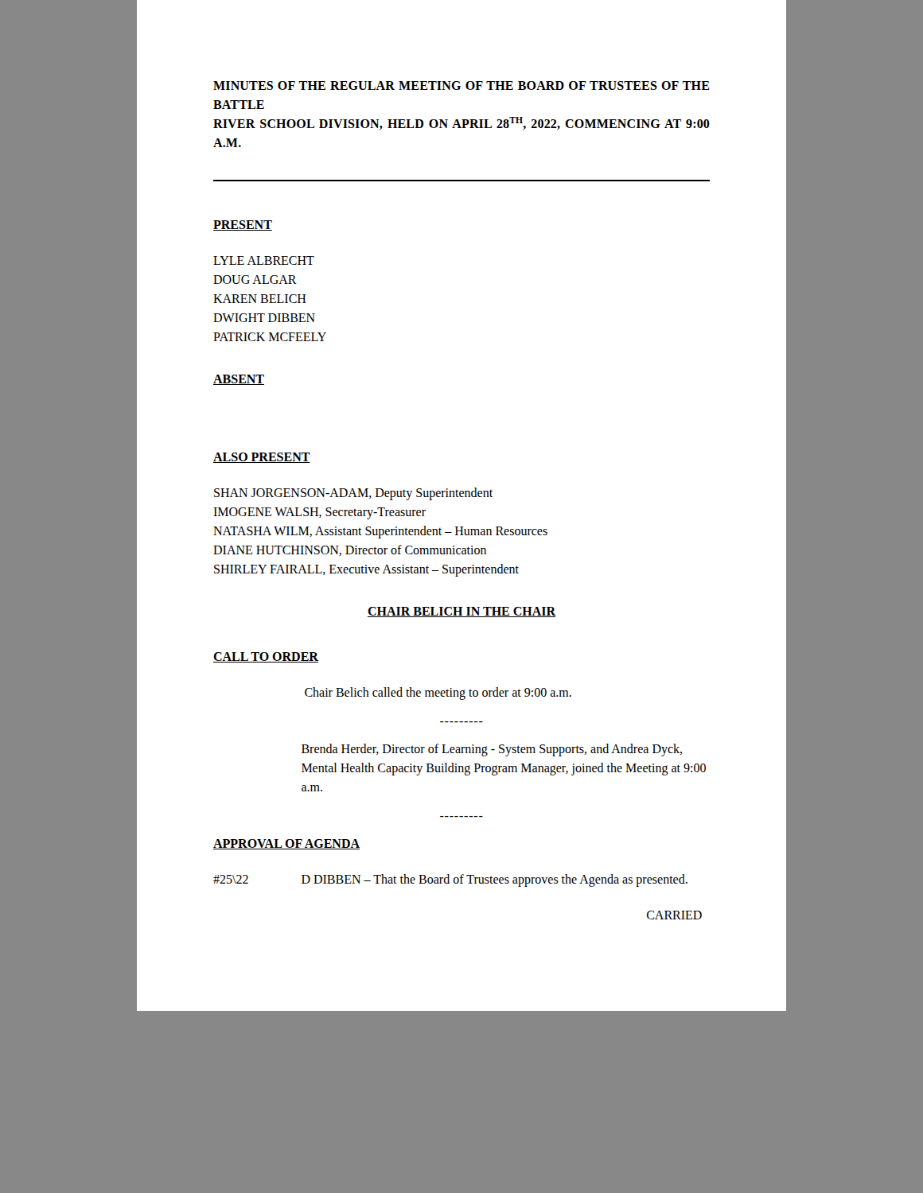MINUTES OF THE REGULAR MEETING OF THE BOARD OF TRUSTEES OF THE BATTLE RIVER SCHOOL DIVISION, HELD ON APRIL 28TH, 2022, COMMENCING AT 9:00 A.M.
PRESENT
LYLE ALBRECHT
DOUG ALGAR
KAREN BELICH
DWIGHT DIBBEN
PATRICK MCFEELY
ABSENT
ALSO PRESENT
SHAN JORGENSON-ADAM, Deputy Superintendent
IMOGENE WALSH, Secretary-Treasurer
NATASHA WILM, Assistant Superintendent – Human Resources
DIANE HUTCHINSON, Director of Communication
SHIRLEY FAIRALL, Executive Assistant – Superintendent
CHAIR BELICH IN THE CHAIR
CALL TO ORDER
Chair Belich called the meeting to order at 9:00 a.m.
---------
Brenda Herder, Director of Learning - System Supports, and Andrea Dyck, Mental Health Capacity Building Program Manager, joined the Meeting at 9:00 a.m.
---------
APPROVAL OF AGENDA
#25\22
D DIBBEN – That the Board of Trustees approves the Agenda as presented.
CARRIED